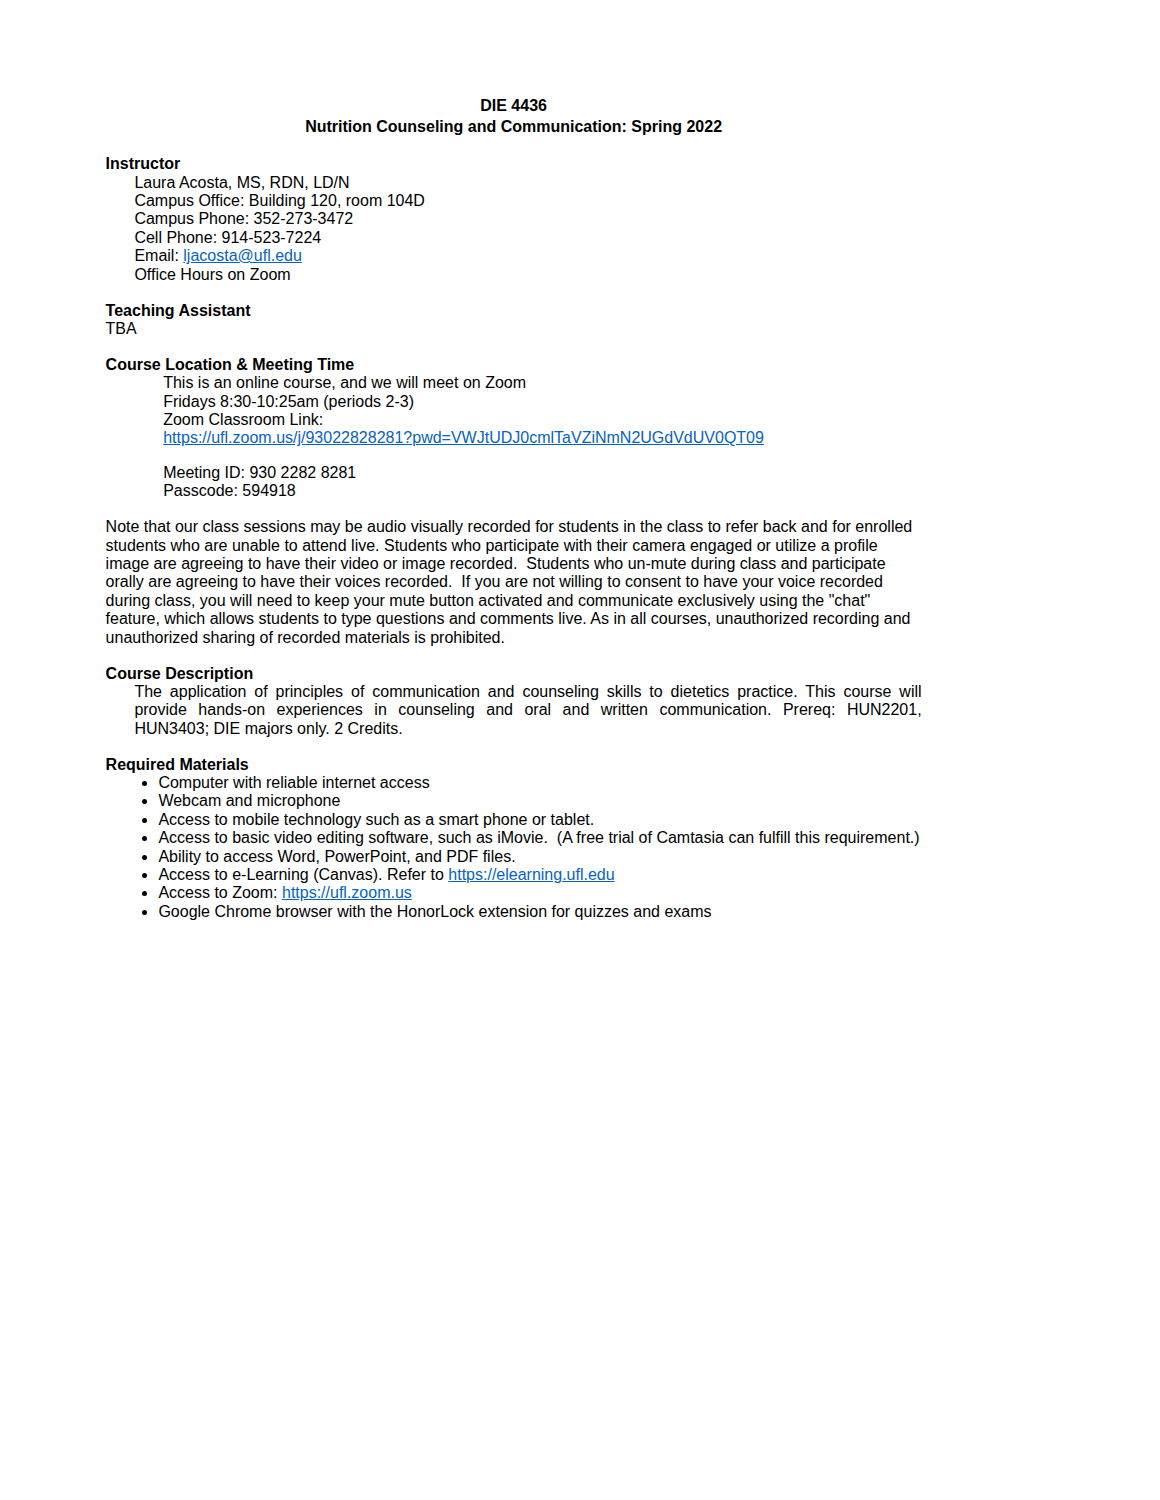DIE 4436
Nutrition Counseling and Communication: Spring 2022
Instructor
Laura Acosta, MS, RDN, LD/N
Campus Office: Building 120, room 104D
Campus Phone: 352-273-3472
Cell Phone: 914-523-7224
Email: ljacosta@ufl.edu
Office Hours on Zoom
Teaching Assistant
TBA
Course Location & Meeting Time
This is an online course, and we will meet on Zoom
Fridays 8:30-10:25am (periods 2-3)
Zoom Classroom Link:
https://ufl.zoom.us/j/93022828281?pwd=VWJtUDJ0cmlTaVZiNmN2UGdVdUV0QT09
Meeting ID: 930 2282 8281
Passcode: 594918
Note that our class sessions may be audio visually recorded for students in the class to refer back and for enrolled students who are unable to attend live. Students who participate with their camera engaged or utilize a profile image are agreeing to have their video or image recorded. Students who un-mute during class and participate orally are agreeing to have their voices recorded. If you are not willing to consent to have your voice recorded during class, you will need to keep your mute button activated and communicate exclusively using the "chat" feature, which allows students to type questions and comments live. As in all courses, unauthorized recording and unauthorized sharing of recorded materials is prohibited.
Course Description
The application of principles of communication and counseling skills to dietetics practice. This course will provide hands-on experiences in counseling and oral and written communication. Prereq: HUN2201, HUN3403; DIE majors only. 2 Credits.
Required Materials
Computer with reliable internet access
Webcam and microphone
Access to mobile technology such as a smart phone or tablet.
Access to basic video editing software, such as iMovie. (A free trial of Camtasia can fulfill this requirement.)
Ability to access Word, PowerPoint, and PDF files.
Access to e-Learning (Canvas). Refer to https://elearning.ufl.edu
Access to Zoom: https://ufl.zoom.us
Google Chrome browser with the HonorLock extension for quizzes and exams